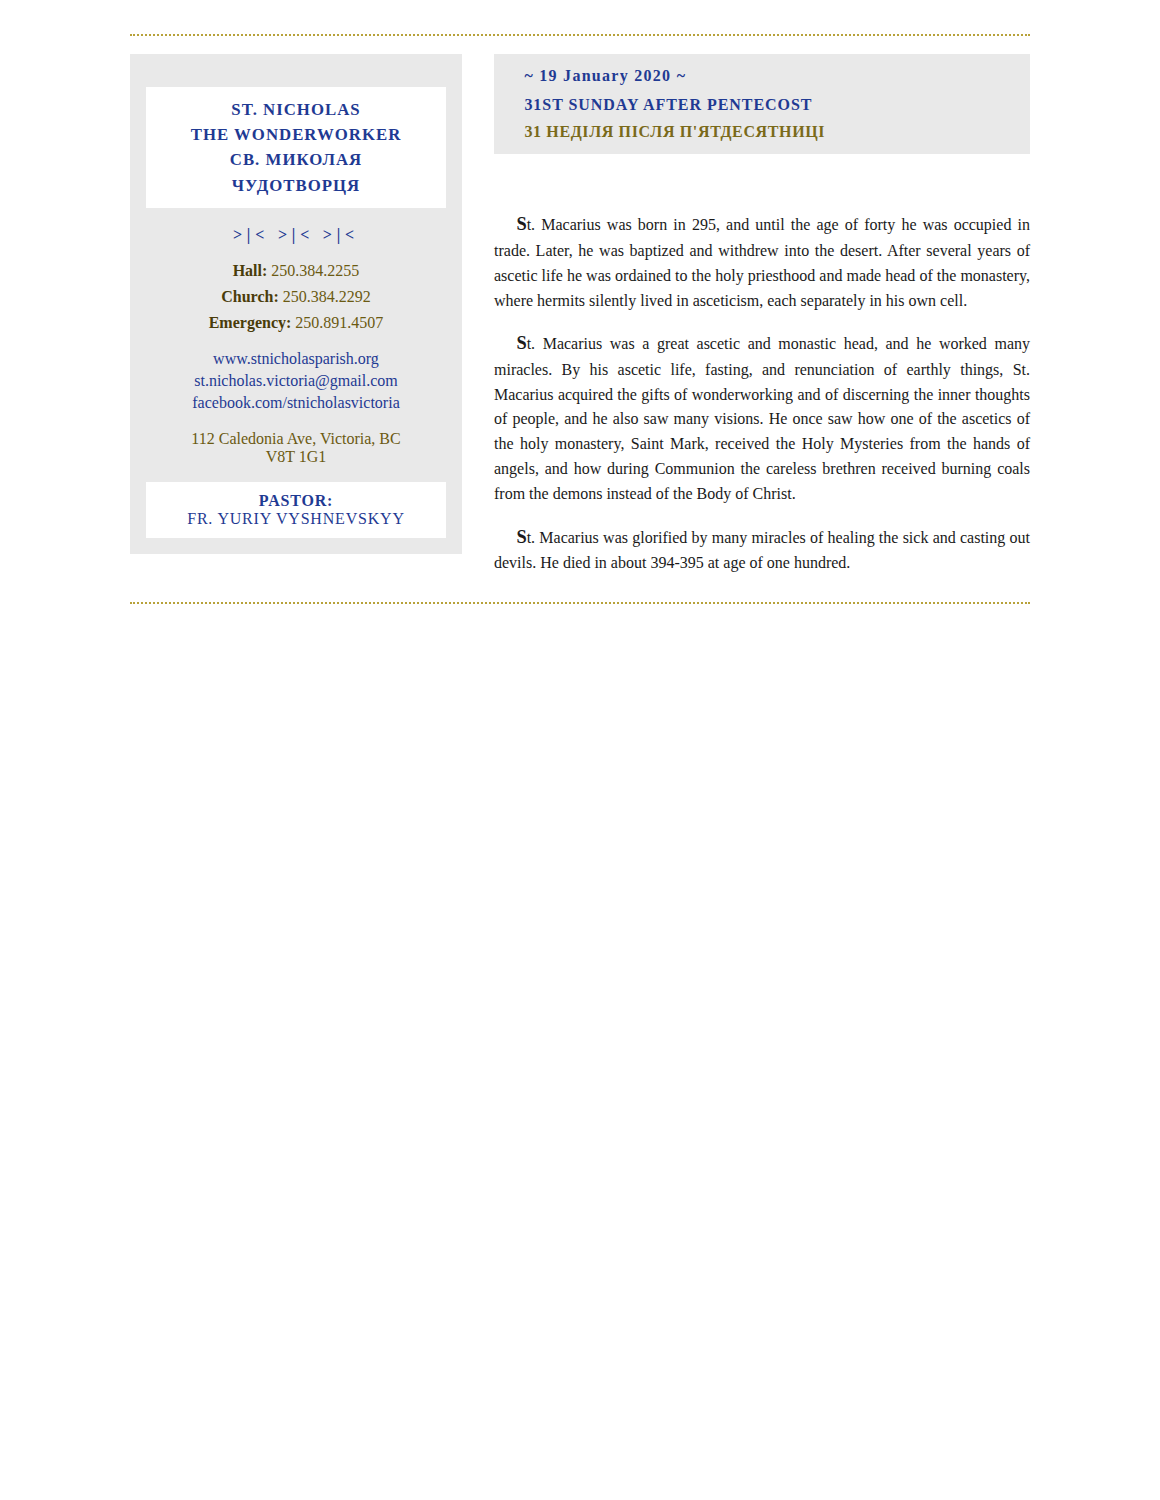St. Nicholas
the Wonderworker
Св. Миколая
Чудотворця
>|< >|< >|<
Hall: 250.384.2255
Church: 250.384.2292
Emergency: 250.891.4507
www.stnicholasparish.org st.nicholas.victoria@gmail.com facebook.com/stnicholasvictoria
112 Caledonia Ave, Victoria, BC
V8T 1G1
Pastor: Fr. Yuriy Vyshnevskyy
~ 19 January 2020 ~
31st Sunday after Pentecost
31 Неділя після П'ятдесятниці
St. Macarius was born in 295, and until the age of forty he was occupied in trade. Later, he was baptized and withdrew into the desert. After several years of ascetic life he was ordained to the holy priesthood and made head of the monastery, where hermits silently lived in asceticism, each separately in his own cell.
St. Macarius was a great ascetic and monastic head, and he worked many miracles. By his ascetic life, fasting, and renunciation of earthly things, St. Macarius acquired the gifts of wonderworking and of discerning the inner thoughts of people, and he also saw many visions. He once saw how one of the ascetics of the holy monastery, Saint Mark, received the Holy Mysteries from the hands of angels, and how during Communion the careless brethren received burning coals from the demons instead of the Body of Christ.
St. Macarius was glorified by many miracles of healing the sick and casting out devils. He died in about 394-395 at age of one hundred.